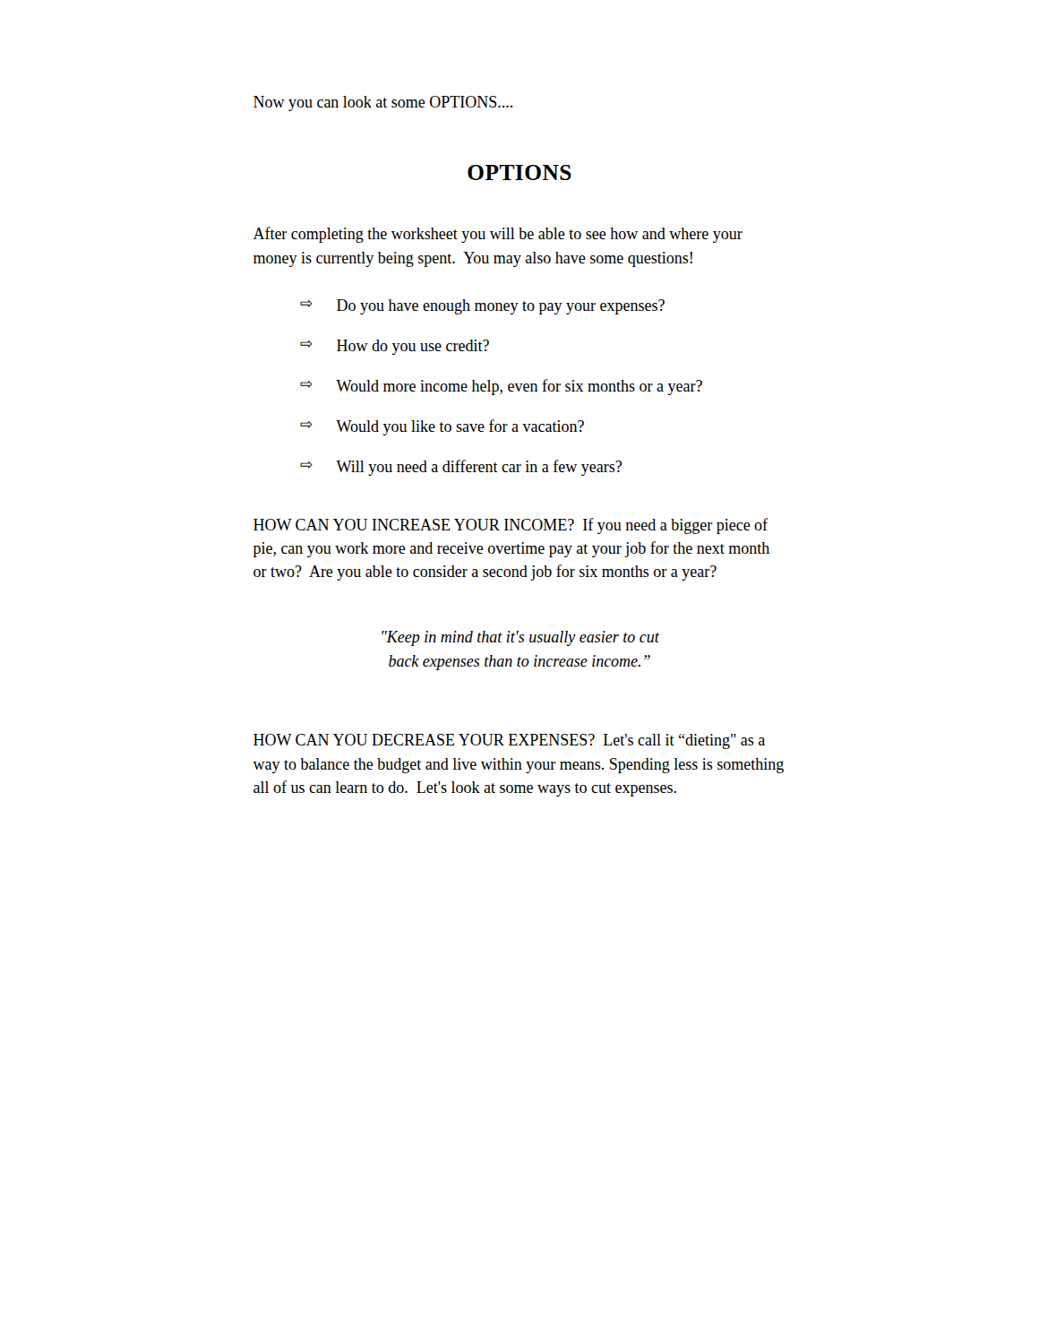Now you can look at some OPTIONS....
OPTIONS
After completing the worksheet you will be able to see how and where your money is currently being spent. You may also have some questions!
Do you have enough money to pay your expenses?
How do you use credit?
Would more income help, even for six months or a year?
Would you like to save for a vacation?
Will you need a different car in a few years?
HOW CAN YOU INCREASE YOUR INCOME? If you need a bigger piece of pie, can you work more and receive overtime pay at your job for the next month or two? Are you able to consider a second job for six months or a year?
"Keep in mind that it's usually easier to cut back expenses than to increase income.”
HOW CAN YOU DECREASE YOUR EXPENSES? Let's call it “dieting" as a way to balance the budget and live within your means. Spending less is something all of us can learn to do. Let's look at some ways to cut expenses.